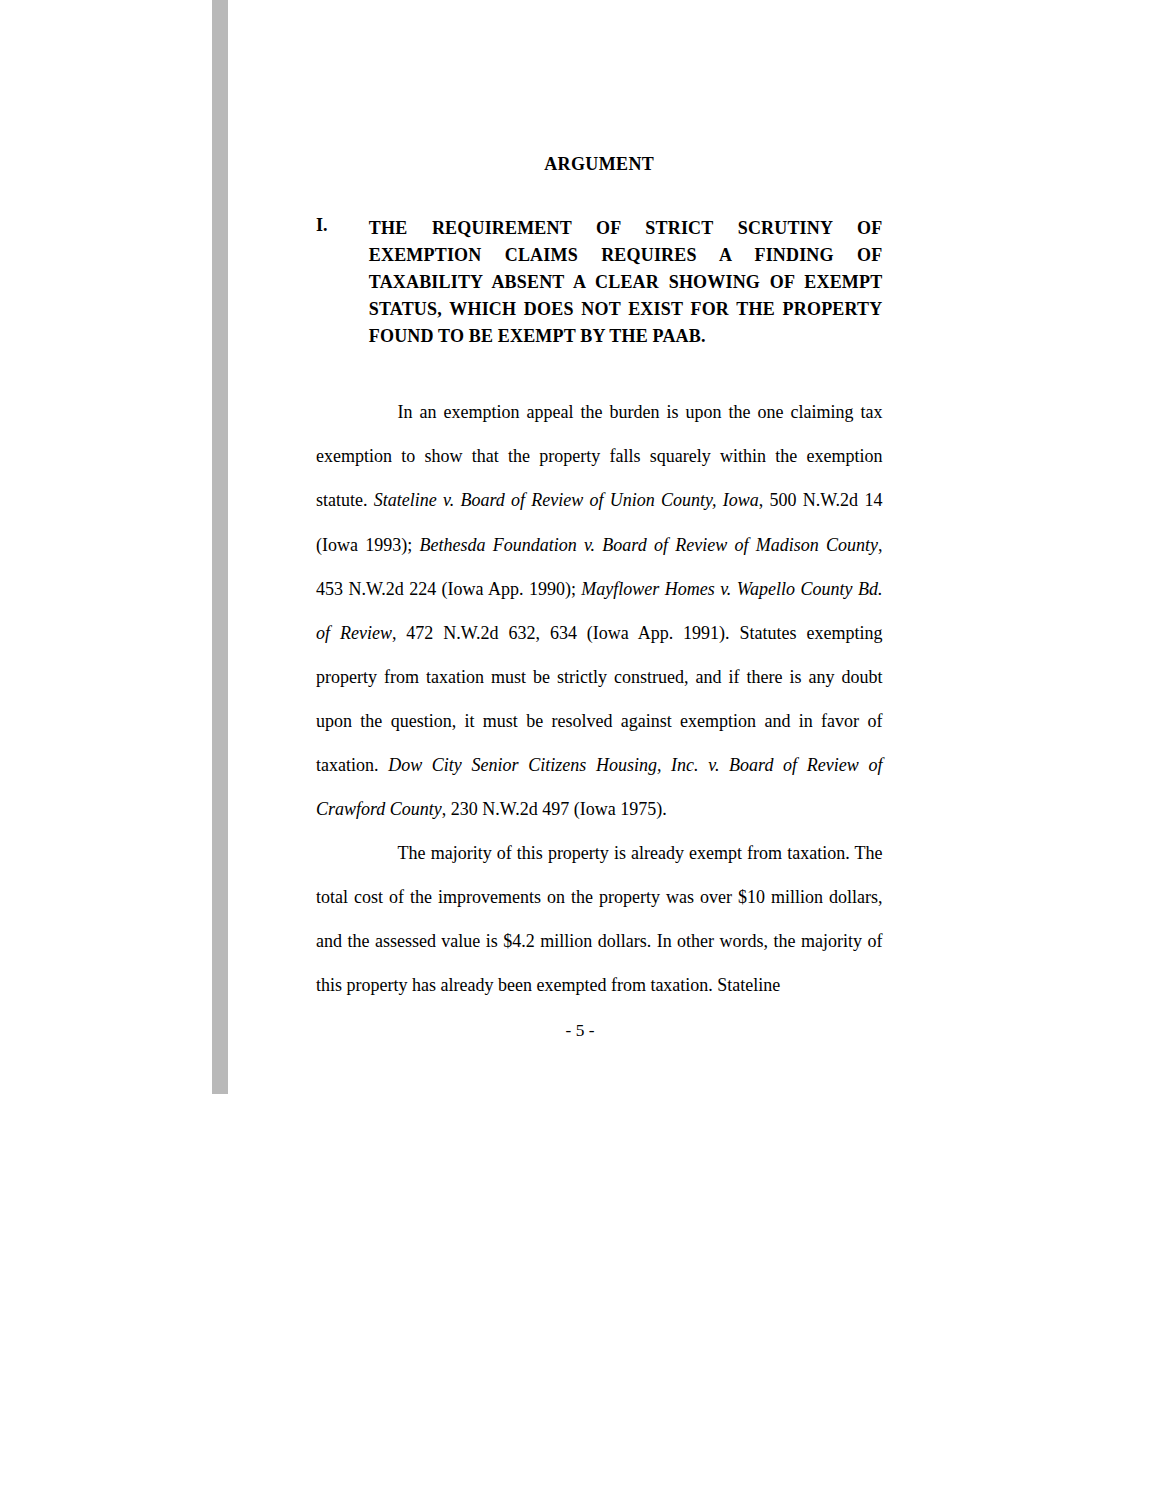ARGUMENT
I.
THE REQUIREMENT OF STRICT SCRUTINY OF EXEMPTION CLAIMS REQUIRES A FINDING OF TAXABILITY ABSENT A CLEAR SHOWING OF EXEMPT STATUS, WHICH DOES NOT EXIST FOR THE PROPERTY FOUND TO BE EXEMPT BY THE PAAB.
In an exemption appeal the burden is upon the one claiming tax exemption to show that the property falls squarely within the exemption statute. Stateline v. Board of Review of Union County, Iowa, 500 N.W.2d 14 (Iowa 1993); Bethesda Foundation v. Board of Review of Madison County, 453 N.W.2d 224 (Iowa App. 1990); Mayflower Homes v. Wapello County Bd. of Review, 472 N.W.2d 632, 634 (Iowa App. 1991). Statutes exempting property from taxation must be strictly construed, and if there is any doubt upon the question, it must be resolved against exemption and in favor of taxation. Dow City Senior Citizens Housing, Inc. v. Board of Review of Crawford County, 230 N.W.2d 497 (Iowa 1975).
The majority of this property is already exempt from taxation. The total cost of the improvements on the property was over $10 million dollars, and the assessed value is $4.2 million dollars. In other words, the majority of this property has already been exempted from taxation. Stateline
- 5 -